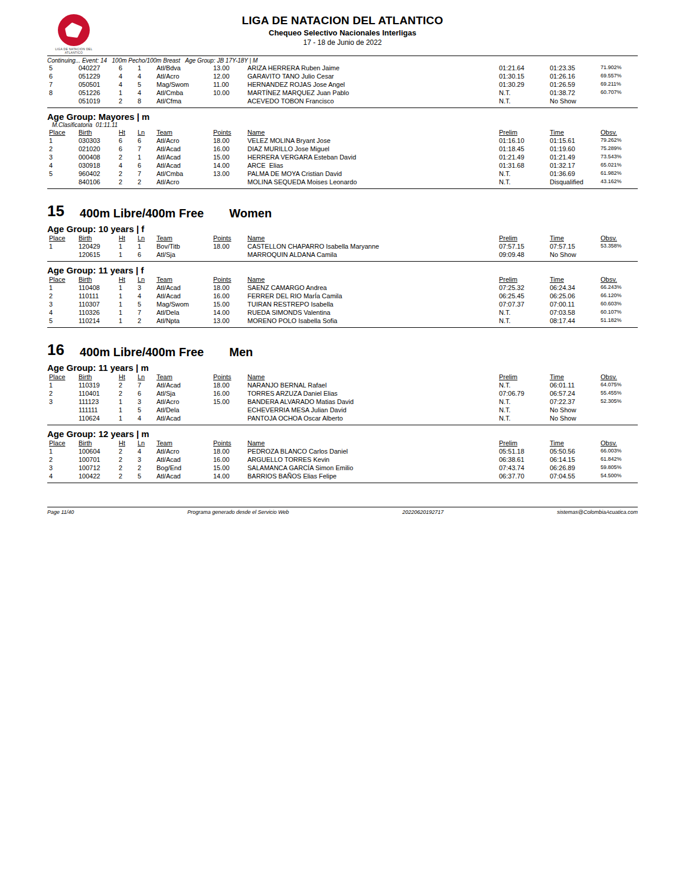LIGA DE NATACION DEL ATLANTICO
LIGA DE NATACION DEL ATLANTICO
Chequeo Selectivo Nacionales Interligas
17 - 18 de Junio de 2022
Continuing... Event: 14 100m Pecho/100m Breast Age Group: JB 17Y-18Y | M
| 5 | 040227 | 6 | 1 | Atl/Bdva | 13.00 | ARIZA HERRERA Ruben Jaime | 01:21.64 | 01:23.35 | 71.902% |
| 6 | 051229 | 4 | 4 | Atl/Acro | 12.00 | GARAVITO TANO Julio Cesar | 01:30.15 | 01:26.16 | 69.557% |
| 7 | 050501 | 4 | 5 | Mag/Swom | 11.00 | HERNANDEZ ROJAS Jose Angel | 01:30.29 | 01:26.59 | 69.211% |
| 8 | 051226 | 1 | 4 | Atl/Cmba | 10.00 | MARTÍNEZ MARQUEZ Juan Pablo | N.T. | 01:38.72 | 60.707% |
| | 051019 | 2 | 8 | Atl/Cfma | | ACEVEDO TOBON Francisco | N.T. | No Show | |
Age Group: Mayores | m
M.Clasificatoria 01:11.11
| Place | Birth | Ht | Ln | Team | Points | Name | Prelim | Time | Obsv. |
| 1 | 030303 | 6 | 6 | Atl/Acro | 18.00 | VELEZ MOLINA Bryant Jose | 01:16.10 | 01:15.61 | 79.262% |
| 2 | 021020 | 6 | 7 | Atl/Acad | 16.00 | DIAZ MURILLO Jose Miguel | 01:18.45 | 01:19.60 | 75.289% |
| 3 | 000408 | 2 | 1 | Atl/Acad | 15.00 | HERRERA VERGARA Esteban David | 01:21.49 | 01:21.49 | 73.543% |
| 4 | 030918 | 4 | 6 | Atl/Acad | 14.00 | ARCE Elias | 01:31.68 | 01:32.17 | 65.021% |
| 5 | 960402 | 2 | 7 | Atl/Cmba | 13.00 | PALMA DE MOYA Cristian David | N.T. | 01:36.69 | 61.982% |
| | 840106 | 2 | 2 | Atl/Acro | | MOLINA SEQUEDA Moises Leonardo | N.T. | Disqualified | 43.162% |
15 400m Libre/400m Free Women
Age Group: 10 years | f
| Place | Birth | Ht | Ln | Team | Points | Name | Prelim | Time | Obsv. |
| 1 | 120429 | 1 | 1 | Bov/Titb | 18.00 | CASTELLON CHAPARRO Isabella Maryanne | 07:57.15 | 07:57.15 | 53.358% |
| | 120615 | 1 | 6 | Atl/Sja | | MARROQUIN ALDANA Camila | 09:09.48 | No Show | |
Age Group: 11 years | f
| Place | Birth | Ht | Ln | Team | Points | Name | Prelim | Time | Obsv. |
| 1 | 110408 | 1 | 3 | Atl/Acad | 18.00 | SAENZ CAMARGO Andrea | 07:25.32 | 06:24.34 | 66.243% |
| 2 | 110111 | 1 | 4 | Atl/Acad | 16.00 | FERRER DEL RIO MarÍa Camila | 06:25.45 | 06:25.06 | 66.120% |
| 3 | 110307 | 1 | 5 | Mag/Swom | 15.00 | TUIRAN RESTREPO Isabella | 07:07.37 | 07:00.11 | 60.603% |
| 4 | 110326 | 1 | 7 | Atl/Dela | 14.00 | RUEDA SIMONDS Valentina | N.T. | 07:03.58 | 60.107% |
| 5 | 110214 | 1 | 2 | Atl/Npta | 13.00 | MORENO POLO Isabella Sofia | N.T. | 08:17.44 | 51.182% |
16 400m Libre/400m Free Men
Age Group: 11 years | m
| Place | Birth | Ht | Ln | Team | Points | Name | Prelim | Time | Obsv. |
| 1 | 110319 | 2 | 7 | Atl/Acad | 18.00 | NARANJO BERNAL Rafael | N.T. | 06:01.11 | 64.075% |
| 2 | 110401 | 2 | 6 | Atl/Sja | 16.00 | TORRES ARZUZA Daniel Elias | 07:06.79 | 06:57.24 | 55.455% |
| 3 | 111123 | 1 | 3 | Atl/Acro | 15.00 | BANDERA ALVARADO Matias David | N.T. | 07:22.37 | 52.305% |
| | 111111 | 1 | 5 | Atl/Dela | | ECHEVERRIA MESA Julian David | N.T. | No Show | |
| | 110624 | 1 | 4 | Atl/Acad | | PANTOJA OCHOA Oscar Alberto | N.T. | No Show | |
Age Group: 12 years | m
| Place | Birth | Ht | Ln | Team | Points | Name | Prelim | Time | Obsv. |
| 1 | 100604 | 2 | 4 | Atl/Acro | 18.00 | PEDROZA BLANCO Carlos Daniel | 05:51.18 | 05:50.56 | 66.003% |
| 2 | 100701 | 2 | 3 | Atl/Acad | 16.00 | ARGUELLO TORRES Kevin | 06:38.61 | 06:14.15 | 61.842% |
| 3 | 100712 | 2 | 2 | Bog/End | 15.00 | SALAMANCA GARCÍA Simon Emilio | 07:43.74 | 06:26.89 | 59.805% |
| 4 | 100422 | 2 | 5 | Atl/Acad | 14.00 | BARRIOS BAÑOS Elias Felipe | 06:37.70 | 07:04.55 | 54.500% |
Page 11/40 Programa generado desde el Servicio Web 20220620192717 sistemas@ColombiaAcuatica.com